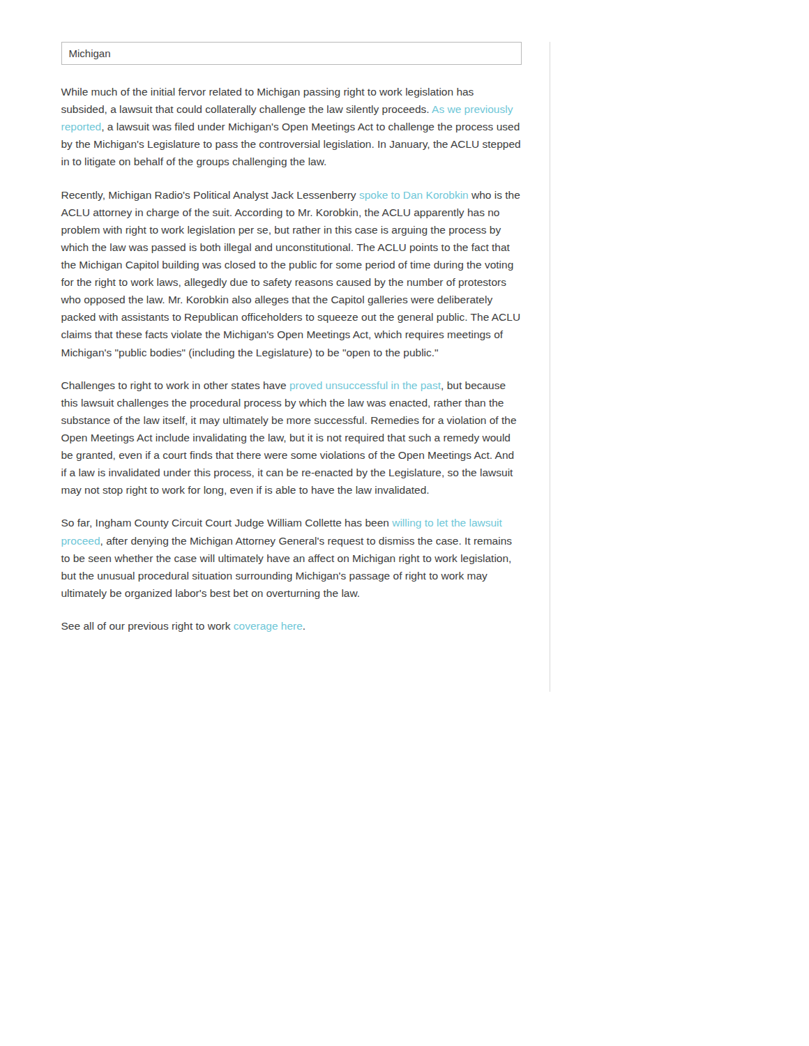Michigan
While much of the initial fervor related to Michigan passing right to work legislation has subsided, a lawsuit that could collaterally challenge the law silently proceeds. As we previously reported, a lawsuit was filed under Michigan's Open Meetings Act to challenge the process used by the Michigan's Legislature to pass the controversial legislation. In January, the ACLU stepped in to litigate on behalf of the groups challenging the law.
Recently, Michigan Radio's Political Analyst Jack Lessenberry spoke to Dan Korobkin who is the ACLU attorney in charge of the suit. According to Mr. Korobkin, the ACLU apparently has no problem with right to work legislation per se, but rather in this case is arguing the process by which the law was passed is both illegal and unconstitutional. The ACLU points to the fact that the Michigan Capitol building was closed to the public for some period of time during the voting for the right to work laws, allegedly due to safety reasons caused by the number of protestors who opposed the law. Mr. Korobkin also alleges that the Capitol galleries were deliberately packed with assistants to Republican officeholders to squeeze out the general public. The ACLU claims that these facts violate the Michigan's Open Meetings Act, which requires meetings of Michigan's "public bodies" (including the Legislature) to be "open to the public."
Challenges to right to work in other states have proved unsuccessful in the past, but because this lawsuit challenges the procedural process by which the law was enacted, rather than the substance of the law itself, it may ultimately be more successful. Remedies for a violation of the Open Meetings Act include invalidating the law, but it is not required that such a remedy would be granted, even if a court finds that there were some violations of the Open Meetings Act. And if a law is invalidated under this process, it can be re-enacted by the Legislature, so the lawsuit may not stop right to work for long, even if is able to have the law invalidated.
So far, Ingham County Circuit Court Judge William Collette has been willing to let the lawsuit proceed, after denying the Michigan Attorney General's request to dismiss the case. It remains to be seen whether the case will ultimately have an affect on Michigan right to work legislation, but the unusual procedural situation surrounding Michigan's passage of right to work may ultimately be organized labor's best bet on overturning the law.
See all of our previous right to work coverage here.